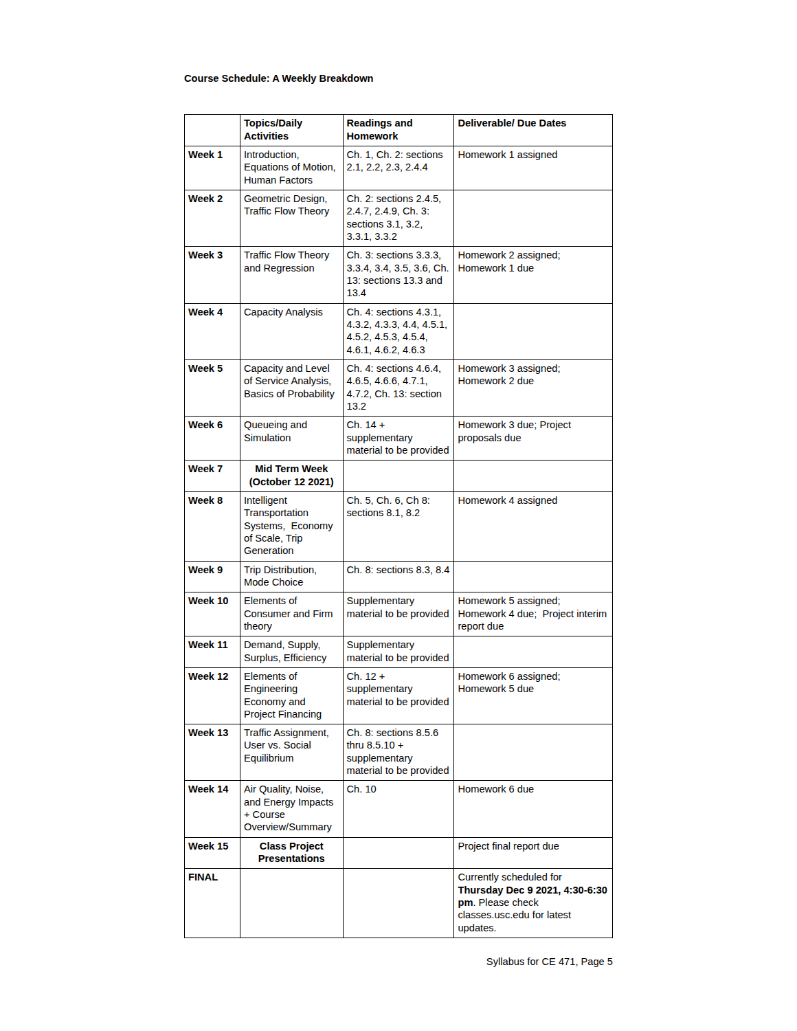Course Schedule: A Weekly Breakdown
| | Topics/Daily Activities | Readings and Homework | Deliverable/ Due Dates |
| --- | --- | --- | --- |
| Week 1 | Introduction, Equations of Motion, Human Factors | Ch. 1, Ch. 2: sections 2.1, 2.2, 2.3, 2.4.4 | Homework 1 assigned |
| Week 2 | Geometric Design, Traffic Flow Theory | Ch. 2: sections 2.4.5, 2.4.7, 2.4.9, Ch. 3: sections 3.1, 3.2, 3.3.1, 3.3.2 | |
| Week 3 | Traffic Flow Theory and Regression | Ch. 3: sections 3.3.3, 3.3.4, 3.4, 3.5, 3.6, Ch. 13: sections 13.3 and 13.4 | Homework 2 assigned; Homework 1 due |
| Week 4 | Capacity Analysis | Ch. 4: sections 4.3.1, 4.3.2, 4.3.3, 4.4, 4.5.1, 4.5.2, 4.5.3, 4.5.4, 4.6.1, 4.6.2, 4.6.3 | |
| Week 5 | Capacity and Level of Service Analysis, Basics of Probability | Ch. 4: sections 4.6.4, 4.6.5, 4.6.6, 4.7.1, 4.7.2, Ch. 13: section 13.2 | Homework 3 assigned; Homework 2 due |
| Week 6 | Queueing and Simulation | Ch. 14 + supplementary material to be provided | Homework 3 due; Project proposals due |
| Week 7 | Mid Term Week (October 12 2021) | | |
| Week 8 | Intelligent Transportation Systems, Economy of Scale, Trip Generation | Ch. 5, Ch. 6, Ch 8: sections 8.1, 8.2 | Homework 4 assigned |
| Week 9 | Trip Distribution, Mode Choice | Ch. 8: sections 8.3, 8.4 | |
| Week 10 | Elements of Consumer and Firm theory | Supplementary material to be provided | Homework 5 assigned; Homework 4 due; Project interim report due |
| Week 11 | Demand, Supply, Surplus, Efficiency | Supplementary material to be provided | |
| Week 12 | Elements of Engineering Economy and Project Financing | Ch. 12 + supplementary material to be provided | Homework 6 assigned; Homework 5 due |
| Week 13 | Traffic Assignment, User vs. Social Equilibrium | Ch. 8: sections 8.5.6 thru 8.5.10 + supplementary material to be provided | |
| Week 14 | Air Quality, Noise, and Energy Impacts + Course Overview/Summary | Ch. 10 | Homework 6 due |
| Week 15 | Class Project Presentations | | Project final report due |
| FINAL | | | Currently scheduled for Thursday Dec 9 2021, 4:30-6:30 pm . Please check classes.usc.edu for latest updates. |
Syllabus for CE 471, Page 5